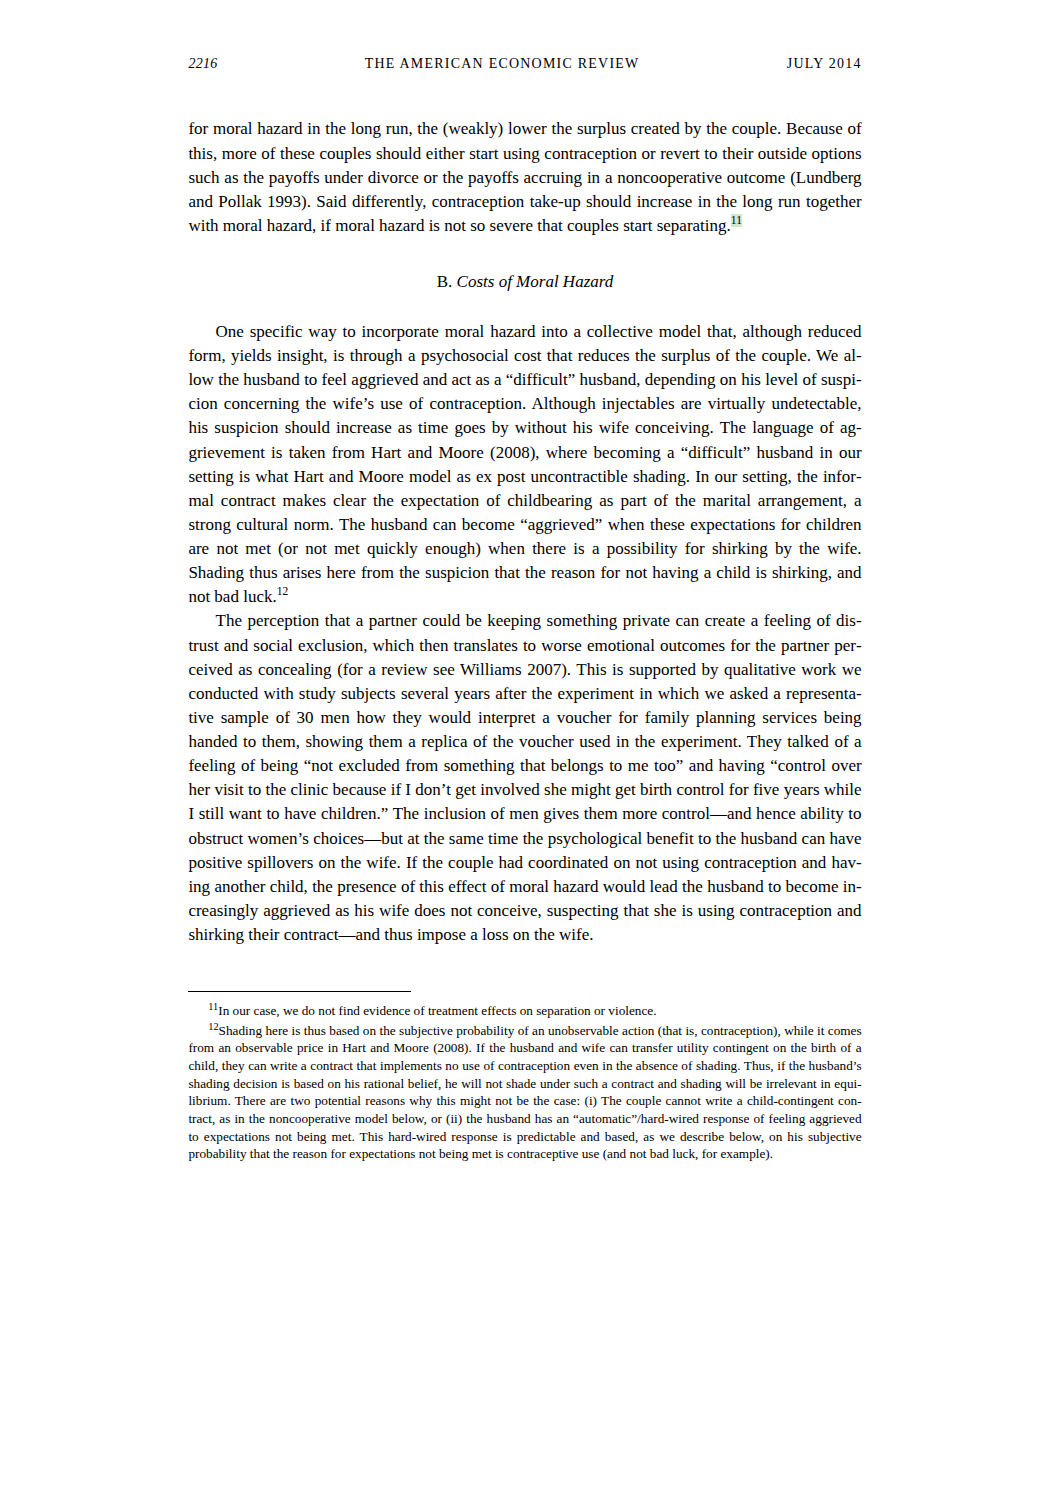2216 The American Economic Review July 2014
for moral hazard in the long run, the (weakly) lower the surplus created by the couple. Because of this, more of these couples should either start using contraception or revert to their outside options such as the payoffs under divorce or the payoffs accruing in a noncooperative outcome (Lundberg and Pollak 1993). Said differently, contraception take-up should increase in the long run together with moral hazard, if moral hazard is not so severe that couples start separating.11
B. Costs of Moral Hazard
One specific way to incorporate moral hazard into a collective model that, although reduced form, yields insight, is through a psychosocial cost that reduces the surplus of the couple. We allow the husband to feel aggrieved and act as a “difficult” husband, depending on his level of suspicion concerning the wife’s use of contraception. Although injectables are virtually undetectable, his suspicion should increase as time goes by without his wife conceiving. The language of aggrievement is taken from Hart and Moore (2008), where becoming a “difficult” husband in our setting is what Hart and Moore model as ex post uncontractible shading. In our setting, the informal contract makes clear the expectation of childbearing as part of the marital arrangement, a strong cultural norm. The husband can become “aggrieved” when these expectations for children are not met (or not met quickly enough) when there is a possibility for shirking by the wife. Shading thus arises here from the suspicion that the reason for not having a child is shirking, and not bad luck.12
The perception that a partner could be keeping something private can create a feeling of distrust and social exclusion, which then translates to worse emotional outcomes for the partner perceived as concealing (for a review see Williams 2007). This is supported by qualitative work we conducted with study subjects several years after the experiment in which we asked a representative sample of 30 men how they would interpret a voucher for family planning services being handed to them, showing them a replica of the voucher used in the experiment. They talked of a feeling of being “not excluded from something that belongs to me too” and having “control over her visit to the clinic because if I don’t get involved she might get birth control for five years while I still want to have children.” The inclusion of men gives them more control—and hence ability to obstruct women’s choices—but at the same time the psychological benefit to the husband can have positive spillovers on the wife. If the couple had coordinated on not using contraception and having another child, the presence of this effect of moral hazard would lead the husband to become increasingly aggrieved as his wife does not conceive, suspecting that she is using contraception and shirking their contract—and thus impose a loss on the wife.
11In our case, we do not find evidence of treatment effects on separation or violence.
12Shading here is thus based on the subjective probability of an unobservable action (that is, contraception), while it comes from an observable price in Hart and Moore (2008). If the husband and wife can transfer utility contingent on the birth of a child, they can write a contract that implements no use of contraception even in the absence of shading. Thus, if the husband’s shading decision is based on his rational belief, he will not shade under such a contract and shading will be irrelevant in equilibrium. There are two potential reasons why this might not be the case: (i) The couple cannot write a child-contingent contract, as in the noncooperative model below, or (ii) the husband has an “automatic”/hard-wired response of feeling aggrieved to expectations not being met. This hard-wired response is predictable and based, as we describe below, on his subjective probability that the reason for expectations not being met is contraceptive use (and not bad luck, for example).